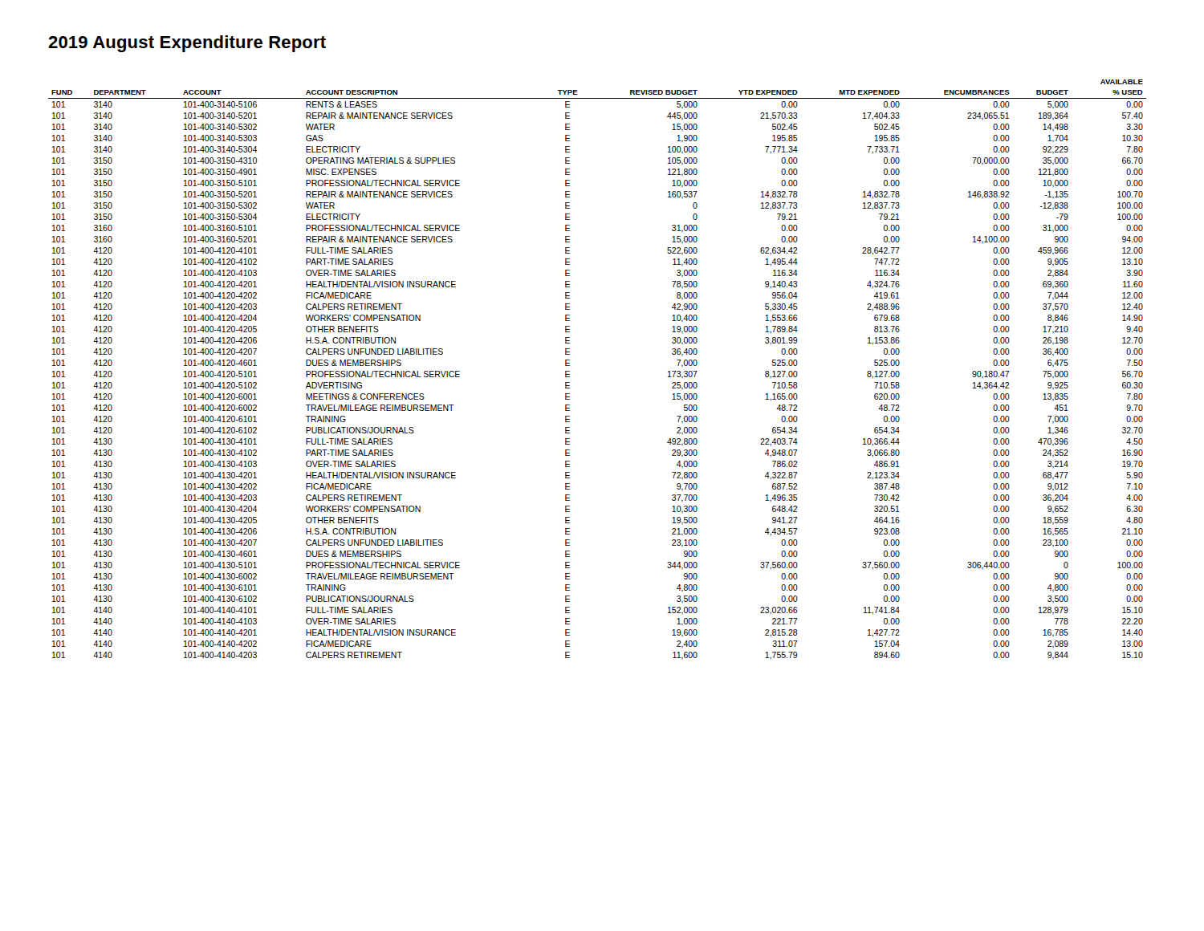2019 August Expenditure Report
| | | AVAILABLE | |
| --- | --- | --- | --- |
| FUND | DEPARTMENT | ACCOUNT | ACCOUNT DESCRIPTION | TYPE | REVISED BUDGET | YTD EXPENDED | MTD EXPENDED | ENCUMBRANCES | BUDGET | % USED |
| 101 | 3140 | 101-400-3140-5106 | RENTS & LEASES | E | 5,000 | 0.00 | 0.00 | 0.00 | 5,000 | 0.00 |
| 101 | 3140 | 101-400-3140-5201 | REPAIR & MAINTENANCE SERVICES | E | 445,000 | 21,570.33 | 17,404.33 | 234,065.51 | 189,364 | 57.40 |
| 101 | 3140 | 101-400-3140-5302 | WATER | E | 15,000 | 502.45 | 502.45 | 0.00 | 14,498 | 3.30 |
| 101 | 3140 | 101-400-3140-5303 | GAS | E | 1,900 | 195.85 | 195.85 | 0.00 | 1,704 | 10.30 |
| 101 | 3140 | 101-400-3140-5304 | ELECTRICITY | E | 100,000 | 7,771.34 | 7,733.71 | 0.00 | 92,229 | 7.80 |
| 101 | 3150 | 101-400-3150-4310 | OPERATING MATERIALS & SUPPLIES | E | 105,000 | 0.00 | 0.00 | 70,000.00 | 35,000 | 66.70 |
| 101 | 3150 | 101-400-3150-4901 | MISC. EXPENSES | E | 121,800 | 0.00 | 0.00 | 0.00 | 121,800 | 0.00 |
| 101 | 3150 | 101-400-3150-5101 | PROFESSIONAL/TECHNICAL SERVICE | E | 10,000 | 0.00 | 0.00 | 0.00 | 10,000 | 0.00 |
| 101 | 3150 | 101-400-3150-5201 | REPAIR & MAINTENANCE SERVICES | E | 160,537 | 14,832.78 | 14,832.78 | 146,838.92 | -1,135 | 100.70 |
| 101 | 3150 | 101-400-3150-5302 | WATER | E | 0 | 12,837.73 | 12,837.73 | 0.00 | -12,838 | 100.00 |
| 101 | 3150 | 101-400-3150-5304 | ELECTRICITY | E | 0 | 79.21 | 79.21 | 0.00 | -79 | 100.00 |
| 101 | 3160 | 101-400-3160-5101 | PROFESSIONAL/TECHNICAL SERVICE | E | 31,000 | 0.00 | 0.00 | 0.00 | 31,000 | 0.00 |
| 101 | 3160 | 101-400-3160-5201 | REPAIR & MAINTENANCE SERVICES | E | 15,000 | 0.00 | 0.00 | 14,100.00 | 900 | 94.00 |
| 101 | 4120 | 101-400-4120-4101 | FULL-TIME SALARIES | E | 522,600 | 62,634.42 | 28,642.77 | 0.00 | 459,966 | 12.00 |
| 101 | 4120 | 101-400-4120-4102 | PART-TIME SALARIES | E | 11,400 | 1,495.44 | 747.72 | 0.00 | 9,905 | 13.10 |
| 101 | 4120 | 101-400-4120-4103 | OVER-TIME SALARIES | E | 3,000 | 116.34 | 116.34 | 0.00 | 2,884 | 3.90 |
| 101 | 4120 | 101-400-4120-4201 | HEALTH/DENTAL/VISION INSURANCE | E | 78,500 | 9,140.43 | 4,324.76 | 0.00 | 69,360 | 11.60 |
| 101 | 4120 | 101-400-4120-4202 | FICA/MEDICARE | E | 8,000 | 956.04 | 419.61 | 0.00 | 7,044 | 12.00 |
| 101 | 4120 | 101-400-4120-4203 | CALPERS RETIREMENT | E | 42,900 | 5,330.45 | 2,488.96 | 0.00 | 37,570 | 12.40 |
| 101 | 4120 | 101-400-4120-4204 | WORKERS' COMPENSATION | E | 10,400 | 1,553.66 | 679.68 | 0.00 | 8,846 | 14.90 |
| 101 | 4120 | 101-400-4120-4205 | OTHER BENEFITS | E | 19,000 | 1,789.84 | 813.76 | 0.00 | 17,210 | 9.40 |
| 101 | 4120 | 101-400-4120-4206 | H.S.A. CONTRIBUTION | E | 30,000 | 3,801.99 | 1,153.86 | 0.00 | 26,198 | 12.70 |
| 101 | 4120 | 101-400-4120-4207 | CALPERS UNFUNDED LIABILITIES | E | 36,400 | 0.00 | 0.00 | 0.00 | 36,400 | 0.00 |
| 101 | 4120 | 101-400-4120-4601 | DUES & MEMBERSHIPS | E | 7,000 | 525.00 | 525.00 | 0.00 | 6,475 | 7.50 |
| 101 | 4120 | 101-400-4120-5101 | PROFESSIONAL/TECHNICAL SERVICE | E | 173,307 | 8,127.00 | 8,127.00 | 90,180.47 | 75,000 | 56.70 |
| 101 | 4120 | 101-400-4120-5102 | ADVERTISING | E | 25,000 | 710.58 | 710.58 | 14,364.42 | 9,925 | 60.30 |
| 101 | 4120 | 101-400-4120-6001 | MEETINGS & CONFERENCES | E | 15,000 | 1,165.00 | 620.00 | 0.00 | 13,835 | 7.80 |
| 101 | 4120 | 101-400-4120-6002 | TRAVEL/MILEAGE REIMBURSEMENT | E | 500 | 48.72 | 48.72 | 0.00 | 451 | 9.70 |
| 101 | 4120 | 101-400-4120-6101 | TRAINING | E | 7,000 | 0.00 | 0.00 | 0.00 | 7,000 | 0.00 |
| 101 | 4120 | 101-400-4120-6102 | PUBLICATIONS/JOURNALS | E | 2,000 | 654.34 | 654.34 | 0.00 | 1,346 | 32.70 |
| 101 | 4130 | 101-400-4130-4101 | FULL-TIME SALARIES | E | 492,800 | 22,403.74 | 10,366.44 | 0.00 | 470,396 | 4.50 |
| 101 | 4130 | 101-400-4130-4102 | PART-TIME SALARIES | E | 29,300 | 4,948.07 | 3,066.80 | 0.00 | 24,352 | 16.90 |
| 101 | 4130 | 101-400-4130-4103 | OVER-TIME SALARIES | E | 4,000 | 786.02 | 486.91 | 0.00 | 3,214 | 19.70 |
| 101 | 4130 | 101-400-4130-4201 | HEALTH/DENTAL/VISION INSURANCE | E | 72,800 | 4,322.87 | 2,123.34 | 0.00 | 68,477 | 5.90 |
| 101 | 4130 | 101-400-4130-4202 | FICA/MEDICARE | E | 9,700 | 687.52 | 387.48 | 0.00 | 9,012 | 7.10 |
| 101 | 4130 | 101-400-4130-4203 | CALPERS RETIREMENT | E | 37,700 | 1,496.35 | 730.42 | 0.00 | 36,204 | 4.00 |
| 101 | 4130 | 101-400-4130-4204 | WORKERS' COMPENSATION | E | 10,300 | 648.42 | 320.51 | 0.00 | 9,652 | 6.30 |
| 101 | 4130 | 101-400-4130-4205 | OTHER BENEFITS | E | 19,500 | 941.27 | 464.16 | 0.00 | 18,559 | 4.80 |
| 101 | 4130 | 101-400-4130-4206 | H.S.A. CONTRIBUTION | E | 21,000 | 4,434.57 | 923.08 | 0.00 | 16,565 | 21.10 |
| 101 | 4130 | 101-400-4130-4207 | CALPERS UNFUNDED LIABILITIES | E | 23,100 | 0.00 | 0.00 | 0.00 | 23,100 | 0.00 |
| 101 | 4130 | 101-400-4130-4601 | DUES & MEMBERSHIPS | E | 900 | 0.00 | 0.00 | 0.00 | 900 | 0.00 |
| 101 | 4130 | 101-400-4130-5101 | PROFESSIONAL/TECHNICAL SERVICE | E | 344,000 | 37,560.00 | 37,560.00 | 306,440.00 | 0 | 100.00 |
| 101 | 4130 | 101-400-4130-6002 | TRAVEL/MILEAGE REIMBURSEMENT | E | 900 | 0.00 | 0.00 | 0.00 | 900 | 0.00 |
| 101 | 4130 | 101-400-4130-6101 | TRAINING | E | 4,800 | 0.00 | 0.00 | 0.00 | 4,800 | 0.00 |
| 101 | 4130 | 101-400-4130-6102 | PUBLICATIONS/JOURNALS | E | 3,500 | 0.00 | 0.00 | 0.00 | 3,500 | 0.00 |
| 101 | 4140 | 101-400-4140-4101 | FULL-TIME SALARIES | E | 152,000 | 23,020.66 | 11,741.84 | 0.00 | 128,979 | 15.10 |
| 101 | 4140 | 101-400-4140-4103 | OVER-TIME SALARIES | E | 1,000 | 221.77 | 0.00 | 0.00 | 778 | 22.20 |
| 101 | 4140 | 101-400-4140-4201 | HEALTH/DENTAL/VISION INSURANCE | E | 19,600 | 2,815.28 | 1,427.72 | 0.00 | 16,785 | 14.40 |
| 101 | 4140 | 101-400-4140-4202 | FICA/MEDICARE | E | 2,400 | 311.07 | 157.04 | 0.00 | 2,089 | 13.00 |
| 101 | 4140 | 101-400-4140-4203 | CALPERS RETIREMENT | E | 11,600 | 1,755.79 | 894.60 | 0.00 | 9,844 | 15.10 |